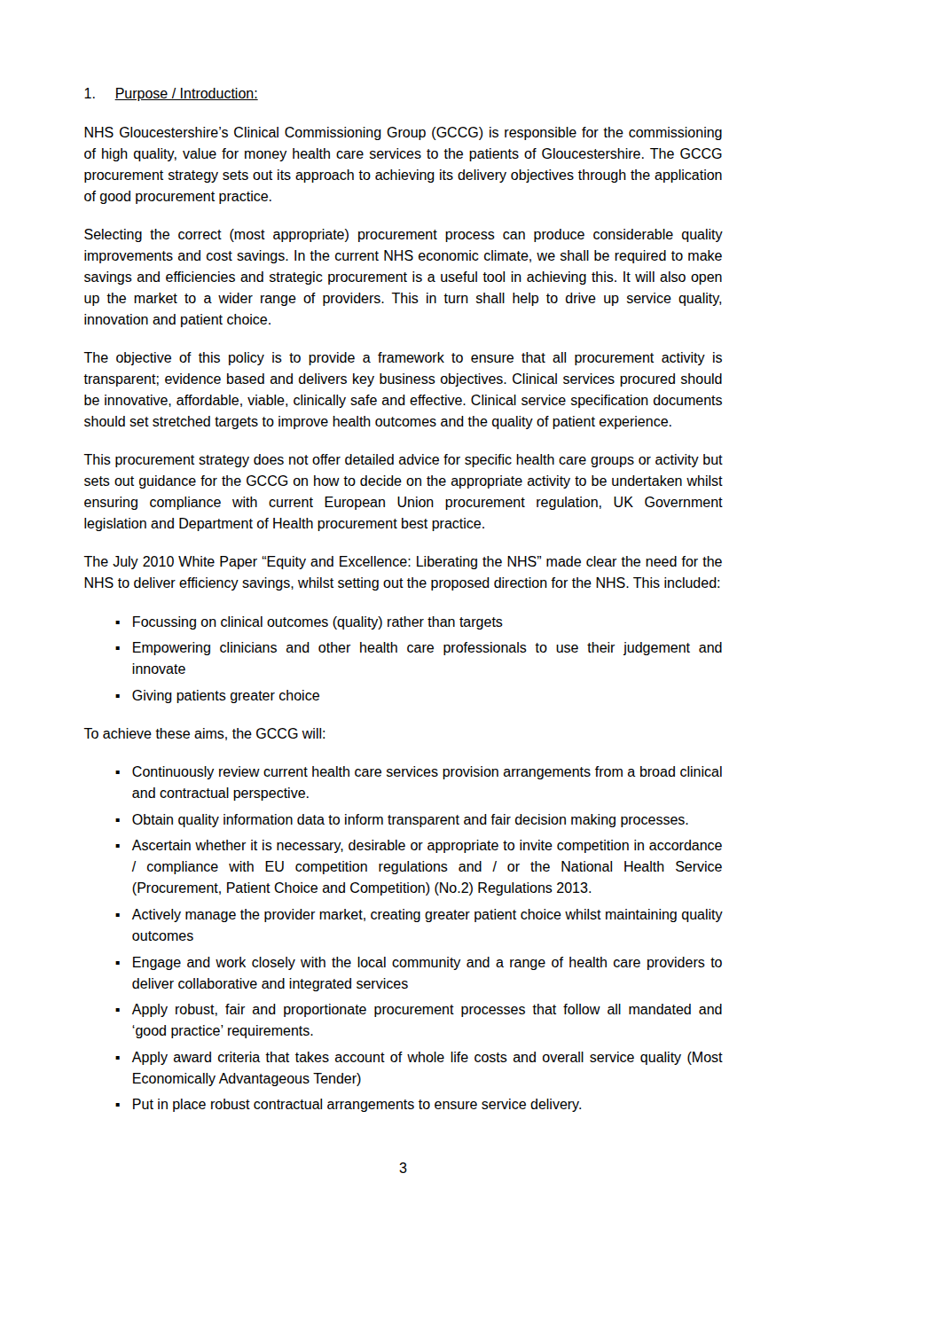1. Purpose / Introduction:
NHS Gloucestershire’s Clinical Commissioning Group (GCCG) is responsible for the commissioning of high quality, value for money health care services to the patients of Gloucestershire. The GCCG procurement strategy sets out its approach to achieving its delivery objectives through the application of good procurement practice.
Selecting the correct (most appropriate) procurement process can produce considerable quality improvements and cost savings. In the current NHS economic climate, we shall be required to make savings and efficiencies and strategic procurement is a useful tool in achieving this. It will also open up the market to a wider range of providers. This in turn shall help to drive up service quality, innovation and patient choice.
The objective of this policy is to provide a framework to ensure that all procurement activity is transparent; evidence based and delivers key business objectives. Clinical services procured should be innovative, affordable, viable, clinically safe and effective. Clinical service specification documents should set stretched targets to improve health outcomes and the quality of patient experience.
This procurement strategy does not offer detailed advice for specific health care groups or activity but sets out guidance for the GCCG on how to decide on the appropriate activity to be undertaken whilst ensuring compliance with current European Union procurement regulation, UK Government legislation and Department of Health procurement best practice.
The July 2010 White Paper “Equity and Excellence: Liberating the NHS” made clear the need for the NHS to deliver efficiency savings, whilst setting out the proposed direction for the NHS. This included:
Focussing on clinical outcomes (quality) rather than targets
Empowering clinicians and other health care professionals to use their judgement and innovate
Giving patients greater choice
To achieve these aims, the GCCG will:
Continuously review current health care services provision arrangements from a broad clinical and contractual perspective.
Obtain quality information data to inform transparent and fair decision making processes.
Ascertain whether it is necessary, desirable or appropriate to invite competition in accordance / compliance with EU competition regulations and / or the National Health Service (Procurement, Patient Choice and Competition) (No.2) Regulations 2013.
Actively manage the provider market, creating greater patient choice whilst maintaining quality outcomes
Engage and work closely with the local community and a range of health care providers to deliver collaborative and integrated services
Apply robust, fair and proportionate procurement processes that follow all mandated and ‘good practice’ requirements.
Apply award criteria that takes account of whole life costs and overall service quality (Most Economically Advantageous Tender)
Put in place robust contractual arrangements to ensure service delivery.
3